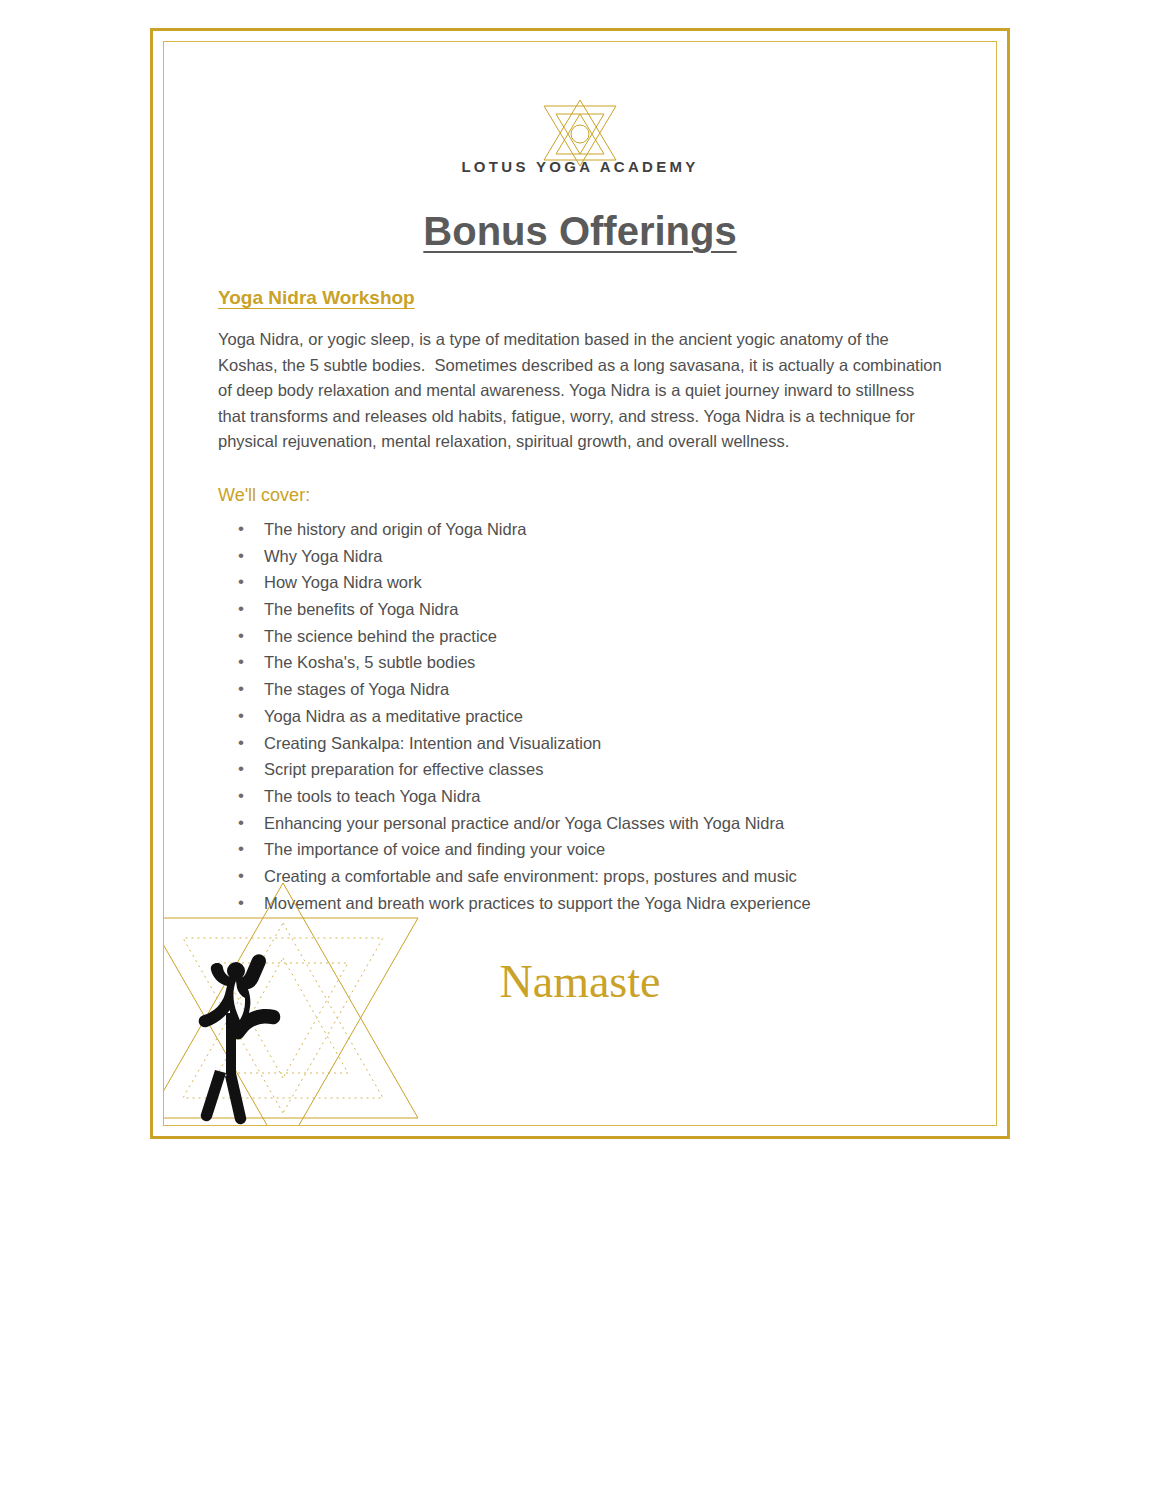Lotus Yoga Academy
Bonus Offerings
Yoga Nidra Workshop
Yoga Nidra, or yogic sleep, is a type of meditation based in the ancient yogic anatomy of the Koshas, the 5 subtle bodies. Sometimes described as a long savasana, it is actually a combination of deep body relaxation and mental awareness. Yoga Nidra is a quiet journey inward to stillness that transforms and releases old habits, fatigue, worry, and stress. Yoga Nidra is a technique for physical rejuvenation, mental relaxation, spiritual growth, and overall wellness.
We'll cover:
The history and origin of Yoga Nidra
Why Yoga Nidra
How Yoga Nidra work
The benefits of Yoga Nidra
The science behind the practice
The Kosha's, 5 subtle bodies
The stages of Yoga Nidra
Yoga Nidra as a meditative practice
Creating Sankalpa: Intention and Visualization
Script preparation for effective classes
The tools to teach Yoga Nidra
Enhancing your personal practice and/or Yoga Classes with Yoga Nidra
The importance of voice and finding your voice
Creating a comfortable and safe environment: props, postures and music
Movement and breath work practices to support the Yoga Nidra experience
Namaste